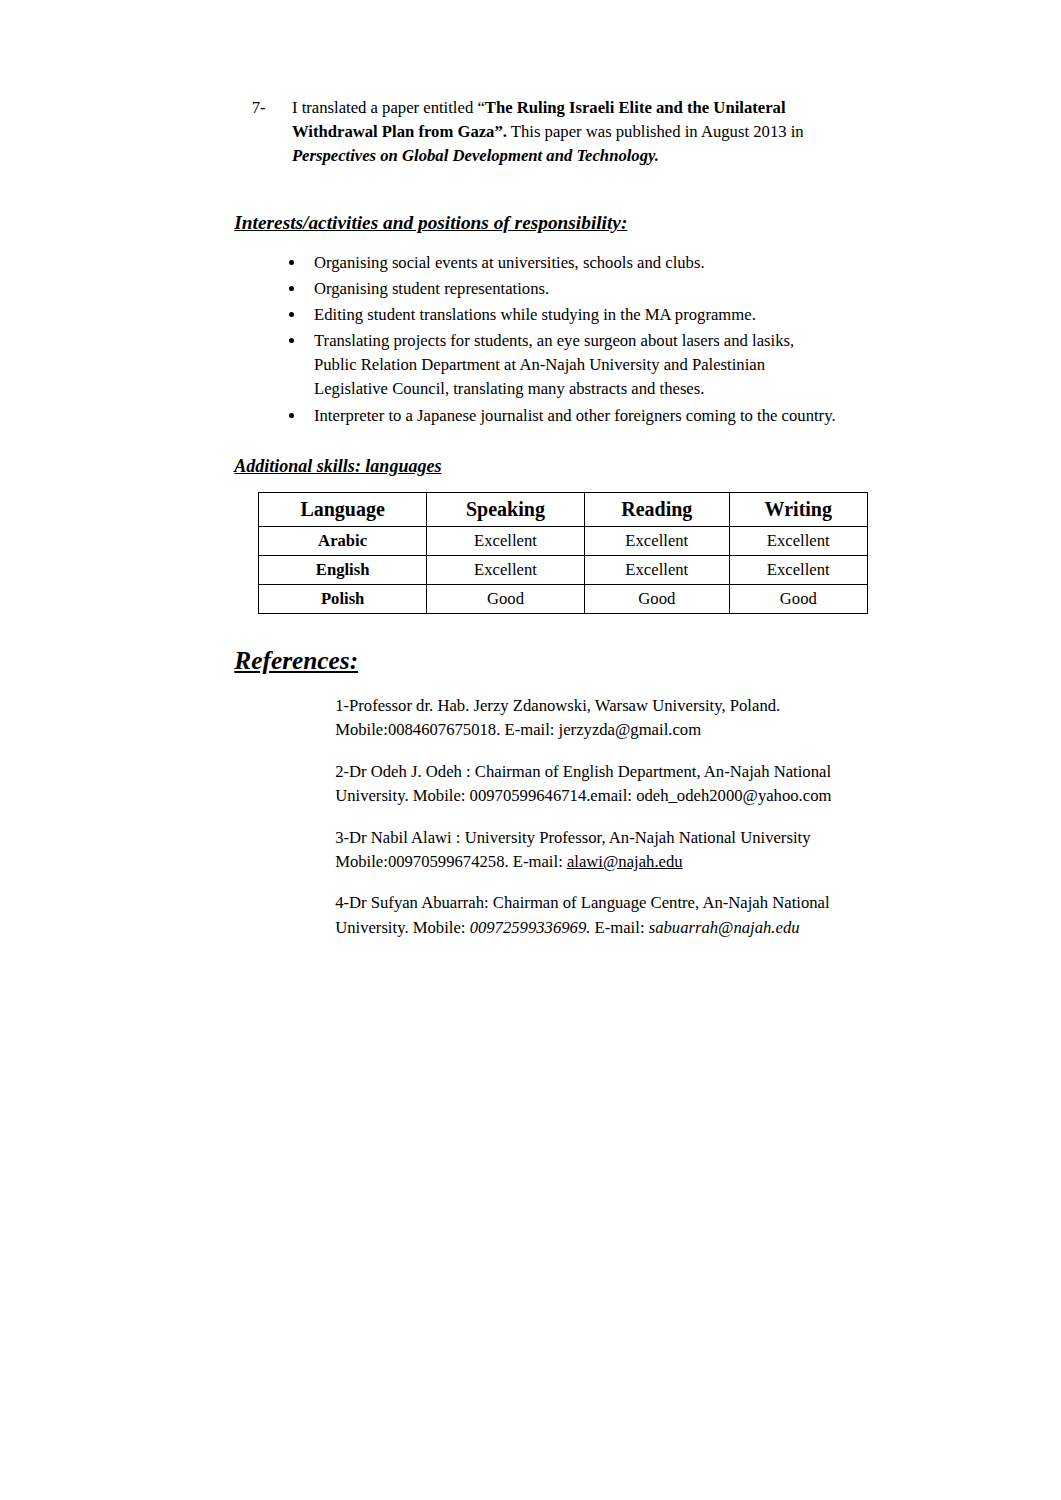7- I translated a paper entitled “The Ruling Israeli Elite and the Unilateral Withdrawal Plan from Gaza”. This paper was published in August 2013 in Perspectives on Global Development and Technology.
Interests/activities and positions of responsibility:
Organising social events at universities, schools and clubs.
Organising student representations.
Editing student translations while studying in the MA programme.
Translating projects for students, an eye surgeon about lasers and lasiks, Public Relation Department at An-Najah University and Palestinian Legislative Council, translating many abstracts and theses.
Interpreter to a Japanese journalist and other foreigners coming to the country.
Additional skills: languages
| Language | Speaking | Reading | Writing |
| --- | --- | --- | --- |
| Arabic | Excellent | Excellent | Excellent |
| English | Excellent | Excellent | Excellent |
| Polish | Good | Good | Good |
References:
1-Professor dr. Hab. Jerzy Zdanowski, Warsaw University, Poland.
Mobile:0084607675018. E-mail: jerzyzda@gmail.com
2-Dr Odeh J. Odeh : Chairman of English Department, An-Najah National University. Mobile: 00970599646714.email: odeh_odeh2000@yahoo.com
3-Dr Nabil Alawi : University Professor, An-Najah National University
Mobile:00970599674258. E-mail: alawi@najah.edu
4-Dr Sufyan Abuarrah: Chairman of Language Centre, An-Najah National University. Mobile: 00972599336969. E-mail: sabuarrah@najah.edu